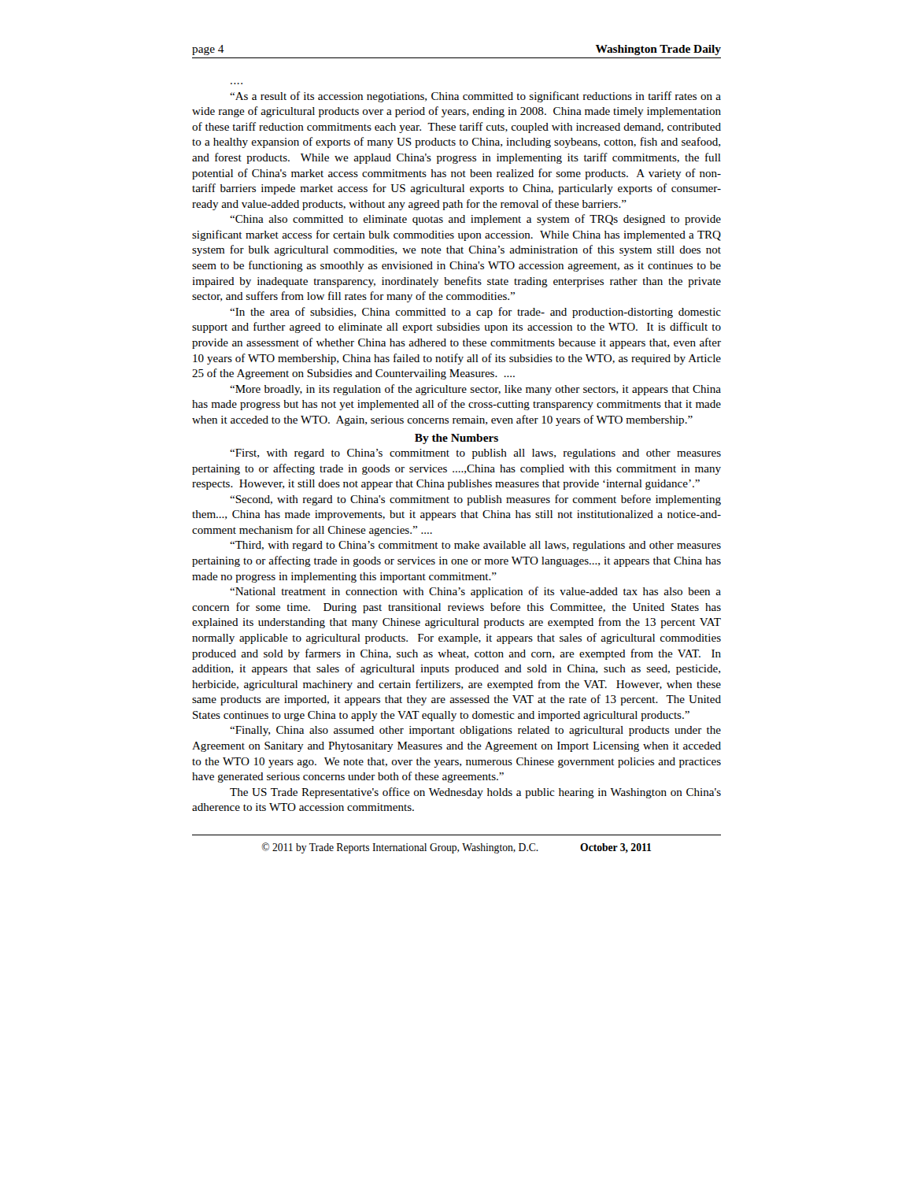page 4
Washington Trade Daily
....
“As a result of its accession negotiations, China committed to significant reductions in tariff rates on a wide range of agricultural products over a period of years, ending in 2008. China made timely implementation of these tariff reduction commitments each year. These tariff cuts, coupled with increased demand, contributed to a healthy expansion of exports of many US products to China, including soybeans, cotton, fish and seafood, and forest products. While we applaud China's progress in implementing its tariff commitments, the full potential of China's market access commitments has not been realized for some products. A variety of non-tariff barriers impede market access for US agricultural exports to China, particularly exports of consumer-ready and value-added products, without any agreed path for the removal of these barriers.”
“China also committed to eliminate quotas and implement a system of TRQs designed to provide significant market access for certain bulk commodities upon accession. While China has implemented a TRQ system for bulk agricultural commodities, we note that China’s administration of this system still does not seem to be functioning as smoothly as envisioned in China's WTO accession agreement, as it continues to be impaired by inadequate transparency, inordinately benefits state trading enterprises rather than the private sector, and suffers from low fill rates for many of the commodities.”
“In the area of subsidies, China committed to a cap for trade- and production-distorting domestic support and further agreed to eliminate all export subsidies upon its accession to the WTO. It is difficult to provide an assessment of whether China has adhered to these commitments because it appears that, even after 10 years of WTO membership, China has failed to notify all of its subsidies to the WTO, as required by Article 25 of the Agreement on Subsidies and Countervailing Measures. ....
“More broadly, in its regulation of the agriculture sector, like many other sectors, it appears that China has made progress but has not yet implemented all of the cross-cutting transparency commitments that it made when it acceded to the WTO. Again, serious concerns remain, even after 10 years of WTO membership.”
By the Numbers
“First, with regard to China’s commitment to publish all laws, regulations and other measures pertaining to or affecting trade in goods or services ....,China has complied with this commitment in many respects. However, it still does not appear that China publishes measures that provide ‘internal guidance’.”
“Second, with regard to China's commitment to publish measures for comment before implementing them..., China has made improvements, but it appears that China has still not institutionalized a notice-and-comment mechanism for all Chinese agencies.” ....
“Third, with regard to China’s commitment to make available all laws, regulations and other measures pertaining to or affecting trade in goods or services in one or more WTO languages..., it appears that China has made no progress in implementing this important commitment.”
“National treatment in connection with China’s application of its value-added tax has also been a concern for some time. During past transitional reviews before this Committee, the United States has explained its understanding that many Chinese agricultural products are exempted from the 13 percent VAT normally applicable to agricultural products. For example, it appears that sales of agricultural commodities produced and sold by farmers in China, such as wheat, cotton and corn, are exempted from the VAT. In addition, it appears that sales of agricultural inputs produced and sold in China, such as seed, pesticide, herbicide, agricultural machinery and certain fertilizers, are exempted from the VAT. However, when these same products are imported, it appears that they are assessed the VAT at the rate of 13 percent. The United States continues to urge China to apply the VAT equally to domestic and imported agricultural products.”
“Finally, China also assumed other important obligations related to agricultural products under the Agreement on Sanitary and Phytosanitary Measures and the Agreement on Import Licensing when it acceded to the WTO 10 years ago. We note that, over the years, numerous Chinese government policies and practices have generated serious concerns under both of these agreements.”
The US Trade Representative's office on Wednesday holds a public hearing in Washington on China's adherence to its WTO accession commitments.
© 2011 by Trade Reports International Group, Washington, D.C.
October 3, 2011